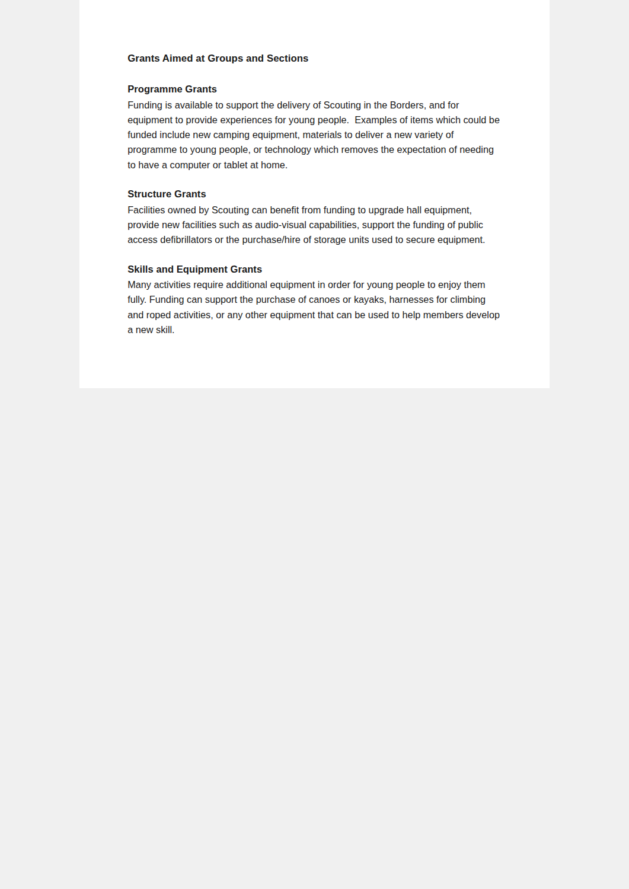Grants Aimed at Groups and Sections
Programme Grants
Funding is available to support the delivery of Scouting in the Borders, and for equipment to provide experiences for young people. Examples of items which could be funded include new camping equipment, materials to deliver a new variety of programme to young people, or technology which removes the expectation of needing to have a computer or tablet at home.
Structure Grants
Facilities owned by Scouting can benefit from funding to upgrade hall equipment, provide new facilities such as audio-visual capabilities, support the funding of public access defibrillators or the purchase/hire of storage units used to secure equipment.
Skills and Equipment Grants
Many activities require additional equipment in order for young people to enjoy them fully. Funding can support the purchase of canoes or kayaks, harnesses for climbing and roped activities, or any other equipment that can be used to help members develop a new skill.